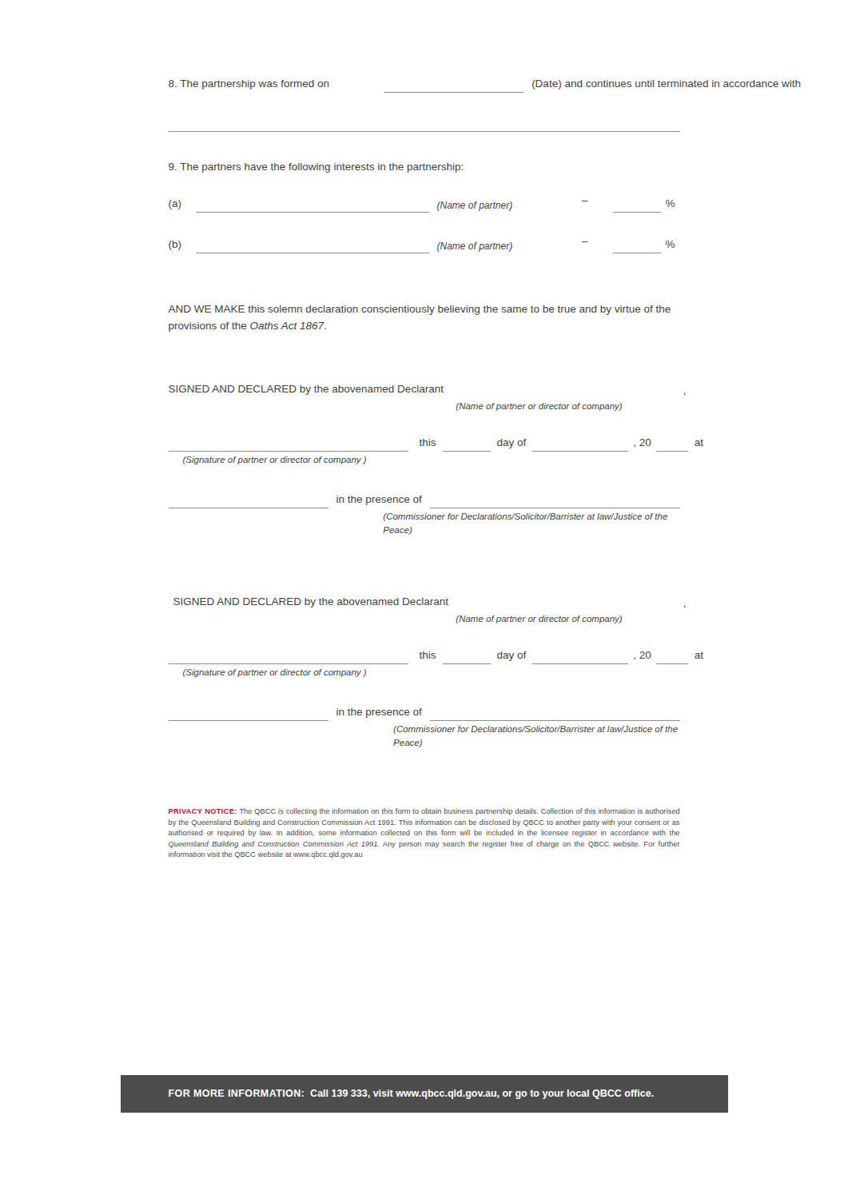8. The partnership was formed on (Date) and continues until terminated in accordance with
9. The partners have the following interests in the partnership:
(a) (Name of partner) – %
(b) (Name of partner) – %
AND WE MAKE this solemn declaration conscientiously believing the same to be true and by virtue of the provisions of the Oaths Act 1867.
SIGNED AND DECLARED by the abovenamed Declarant ,
(Name of partner or director of company)
this day of , 20 at
(Signature of partner or director of company )
in the presence of
(Commissioner for Declarations/Solicitor/Barrister at law/Justice of the Peace)
SIGNED AND DECLARED by the abovenamed Declarant ,
(Name of partner or director of company)
this day of , 20 at
(Signature of partner or director of company )
in the presence of
(Commissioner for Declarations/Solicitor/Barrister at law/Justice of the Peace)
PRIVACY NOTICE: The QBCC is collecting the information on this form to obtain business partnership details. Collection of this information is authorised by the Queensland Building and Construction Commission Act 1991. This information can be disclosed by QBCC to another party with your consent or as authorised or required by law. In addition, some information collected on this form will be included in the licensee register in accordance with the Queensland Building and Construction Commission Act 1991. Any person may search the register free of charge on the QBCC website. For further information visit the QBCC website at www.qbcc.qld.gov.au
SD2 0614 (Page 2 of 2)
FOR MORE INFORMATION: Call 139 333, visit www.qbcc.qld.gov.au, or go to your local QBCC office.